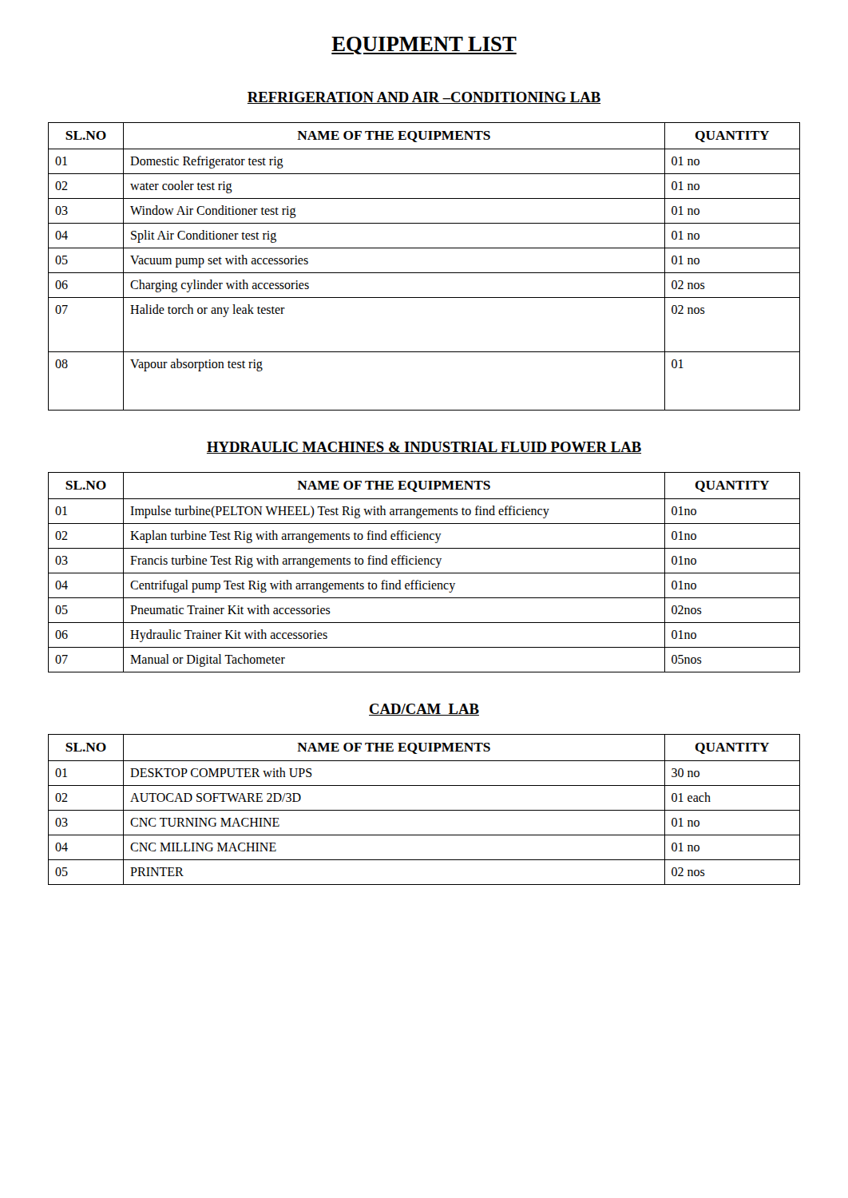EQUIPMENT LIST
REFRIGERATION AND AIR –CONDITIONING LAB
| SL.NO | NAME OF THE EQUIPMENTS | QUANTITY |
| --- | --- | --- |
| 01 | Domestic Refrigerator test rig | 01 no |
| 02 | water cooler test rig | 01 no |
| 03 | Window Air Conditioner test rig | 01 no |
| 04 | Split Air Conditioner test rig | 01 no |
| 05 | Vacuum pump set with accessories | 01 no |
| 06 | Charging cylinder with accessories | 02 nos |
| 07 | Halide torch or any leak tester | 02 nos |
| 08 | Vapour absorption test rig | 01 |
HYDRAULIC MACHINES & INDUSTRIAL FLUID POWER LAB
| SL.NO | NAME OF THE EQUIPMENTS | QUANTITY |
| --- | --- | --- |
| 01 | Impulse turbine(PELTON WHEEL) Test Rig with arrangements to find efficiency | 01no |
| 02 | Kaplan turbine Test Rig with arrangements to find efficiency | 01no |
| 03 | Francis turbine Test Rig with arrangements to find efficiency | 01no |
| 04 | Centrifugal pump Test Rig with arrangements to find efficiency | 01no |
| 05 | Pneumatic Trainer Kit with accessories | 02nos |
| 06 | Hydraulic Trainer Kit with accessories | 01no |
| 07 | Manual or Digital Tachometer | 05nos |
CAD/CAM LAB
| SL.NO | NAME OF THE EQUIPMENTS | QUANTITY |
| --- | --- | --- |
| 01 | DESKTOP COMPUTER with UPS | 30 no |
| 02 | AUTOCAD SOFTWARE 2D/3D | 01 each |
| 03 | CNC TURNING MACHINE | 01 no |
| 04 | CNC MILLING MACHINE | 01 no |
| 05 | PRINTER | 02 nos |